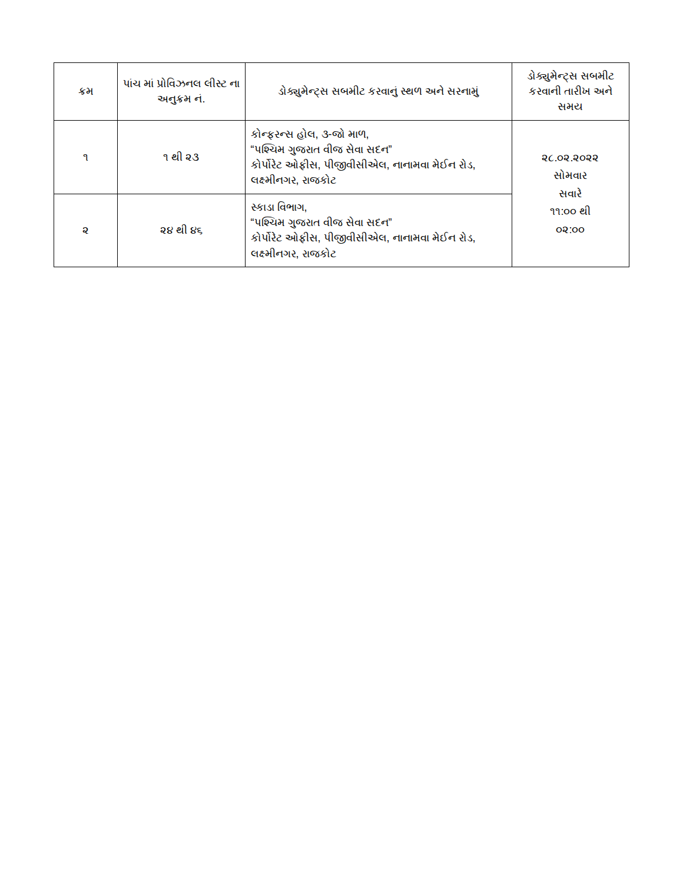| ક્રમ | પાંચ માં પ્રોવિઝનલ લીસ્ટ ના અનુક્રમ નં. | ડોક્યુમેન્ટ્સ સબમીટ કરવાનું સ્થળ અને સરનામું | ડોક્યુમેન્ટ્સ સબમીટ કરવાની તારીખ અને સમય |
| --- | --- | --- | --- |
| ૧ | ૧ થી ૨૩ | કોન્ફરન્સ હોલ, ૩-જો માળ, “પશ્ચિમ ગુજરાત વીજ સેવા સદન” કોર્પોરેટ ઓફીસ, પીજીવીસીએલ, નાનામવા મેઈન રોડ, લક્ષ્મીનગર, રાજકોટ | ૨૮.૦૨.૨૦૨૨ સોમવાર સવારે ૧૧:૦૦ થી ૦૨:૦૦ |
| ૨ | ૨૪ થી ૪૬ | સ્કાડા વિભાગ, “પશ્ચિમ ગુજરાત વીજ સેવા સદન” કોર્પોરેટ ઓફીસ, પીજીવીસીએલ, નાનામવા મેઈન રોડ, લક્ષ્મીનગર, રાજકોટ |